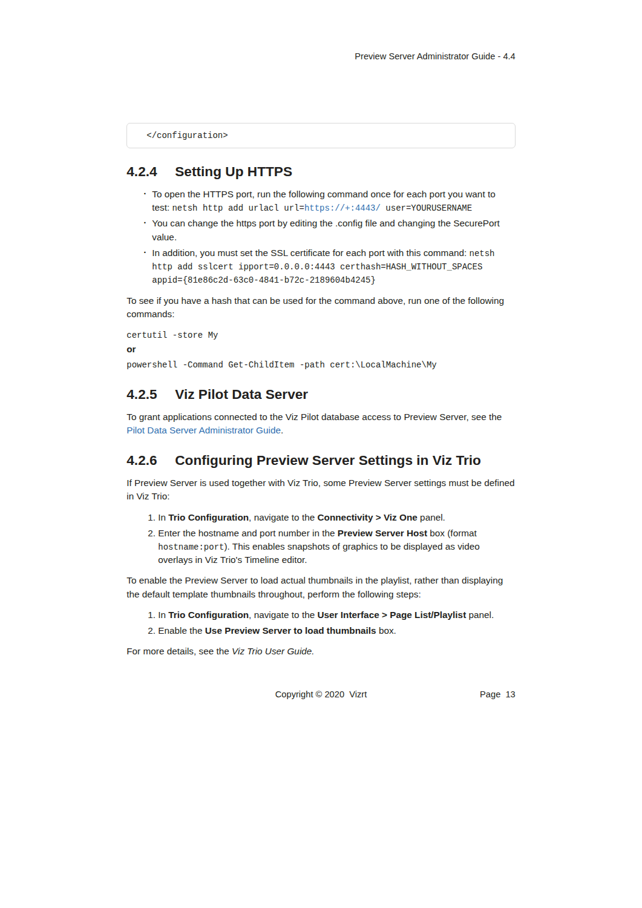Preview Server Administrator Guide - 4.4
</configuration>
4.2.4 Setting Up HTTPS
To open the HTTPS port, run the following command once for each port you want to test: netsh http add urlacl url=https://+:4443/ user=YOURUSERNAME
You can change the https port by editing the .config file and changing the SecurePort value.
In addition, you must set the SSL certificate for each port with this command: netsh http add sslcert ipport=0.0.0.0:4443 certhash=HASH_WITHOUT_SPACES appid={81e86c2d-63c0-4841-b72c-2189604b4245}
To see if you have a hash that can be used for the command above, run one of the following commands:
certutil -store My or powershell -Command Get-ChildItem -path cert:\LocalMachine\My
4.2.5 Viz Pilot Data Server
To grant applications connected to the Viz Pilot database access to Preview Server, see the Pilot Data Server Administrator Guide.
4.2.6 Configuring Preview Server Settings in Viz Trio
If Preview Server is used together with Viz Trio, some Preview Server settings must be defined in Viz Trio:
In Trio Configuration, navigate to the Connectivity > Viz One panel.
Enter the hostname and port number in the Preview Server Host box (format hostname:port). This enables snapshots of graphics to be displayed as video overlays in Viz Trio's Timeline editor.
To enable the Preview Server to load actual thumbnails in the playlist, rather than displaying the default template thumbnails throughout, perform the following steps:
In Trio Configuration, navigate to the User Interface > Page List/Playlist panel.
Enable the Use Preview Server to load thumbnails box.
For more details, see the Viz Trio User Guide.
Copyright © 2020 Vizrt Page 13